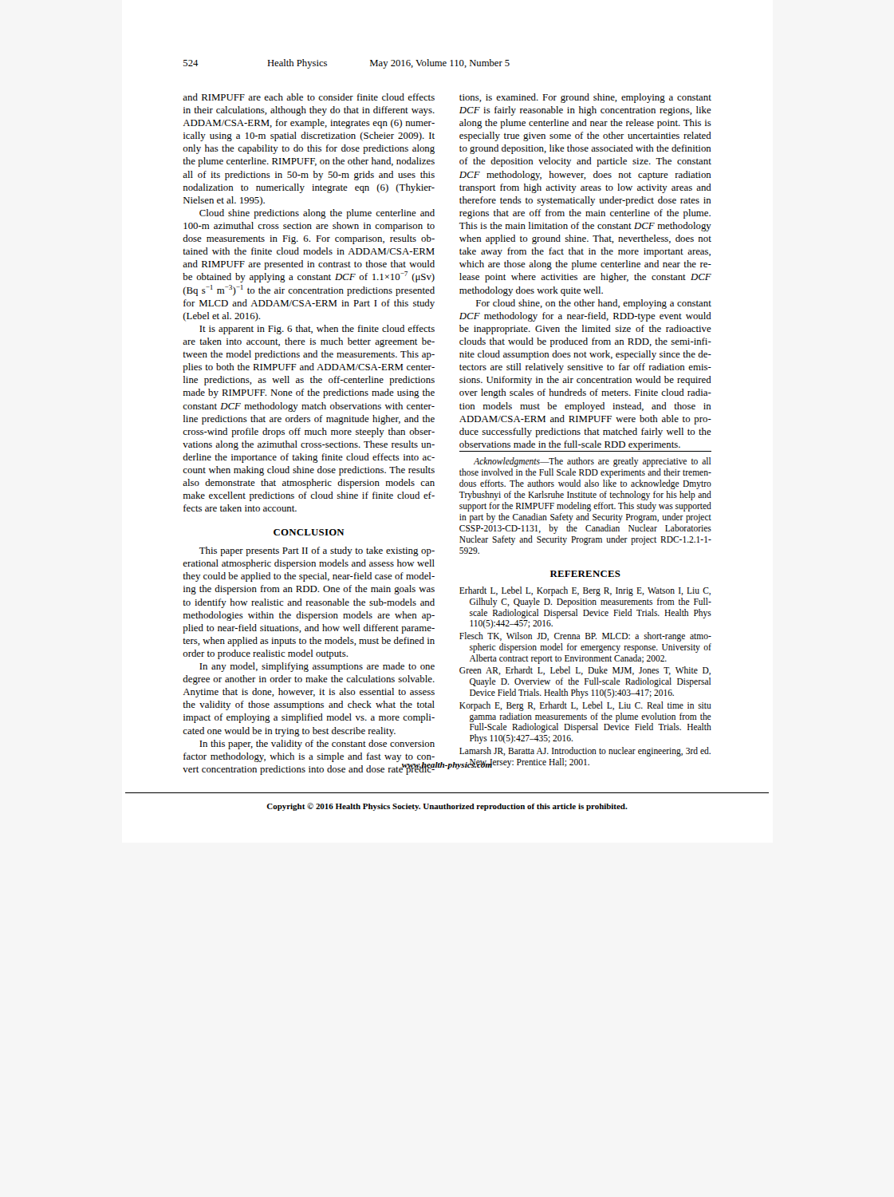524
Health Physics
May 2016, Volume 110, Number 5
and RIMPUFF are each able to consider finite cloud effects in their calculations, although they do that in different ways. ADDAM/CSA-ERM, for example, integrates eqn (6) numerically using a 10-m spatial discretization (Scheier 2009). It only has the capability to do this for dose predictions along the plume centerline. RIMPUFF, on the other hand, nodalizes all of its predictions in 50-m by 50-m grids and uses this nodalization to numerically integrate eqn (6) (Thykier-Nielsen et al. 1995).
Cloud shine predictions along the plume centerline and 100-m azimuthal cross section are shown in comparison to dose measurements in Fig. 6. For comparison, results obtained with the finite cloud models in ADDAM/CSA-ERM and RIMPUFF are presented in contrast to those that would be obtained by applying a constant DCF of 1.1×10−7 (μSv) (Bq s−1 m−3)−1 to the air concentration predictions presented for MLCD and ADDAM/CSA-ERM in Part I of this study (Lebel et al. 2016).
It is apparent in Fig. 6 that, when the finite cloud effects are taken into account, there is much better agreement between the model predictions and the measurements. This applies to both the RIMPUFF and ADDAM/CSA-ERM centerline predictions, as well as the off-centerline predictions made by RIMPUFF. None of the predictions made using the constant DCF methodology match observations with centerline predictions that are orders of magnitude higher, and the cross-wind profile drops off much more steeply than observations along the azimuthal cross-sections. These results underline the importance of taking finite cloud effects into account when making cloud shine dose predictions. The results also demonstrate that atmospheric dispersion models can make excellent predictions of cloud shine if finite cloud effects are taken into account.
Conclusion
This paper presents Part II of a study to take existing operational atmospheric dispersion models and assess how well they could be applied to the special, near-field case of modeling the dispersion from an RDD. One of the main goals was to identify how realistic and reasonable the sub-models and methodologies within the dispersion models are when applied to near-field situations, and how well different parameters, when applied as inputs to the models, must be defined in order to produce realistic model outputs.
In any model, simplifying assumptions are made to one degree or another in order to make the calculations solvable. Anytime that is done, however, it is also essential to assess the validity of those assumptions and check what the total impact of employing a simplified model vs. a more complicated one would be in trying to best describe reality.
In this paper, the validity of the constant dose conversion factor methodology, which is a simple and fast way to convert concentration predictions into dose and dose rate predictions, is examined. For ground shine, employing a constant DCF is fairly reasonable in high concentration regions, like along the plume centerline and near the release point. This is especially true given some of the other uncertainties related to ground deposition, like those associated with the definition of the deposition velocity and particle size. The constant DCF methodology, however, does not capture radiation transport from high activity areas to low activity areas and therefore tends to systematically under-predict dose rates in regions that are off from the main centerline of the plume. This is the main limitation of the constant DCF methodology when applied to ground shine. That, nevertheless, does not take away from the fact that in the more important areas, which are those along the plume centerline and near the release point where activities are higher, the constant DCF methodology does work quite well.
For cloud shine, on the other hand, employing a constant DCF methodology for a near-field, RDD-type event would be inappropriate. Given the limited size of the radioactive clouds that would be produced from an RDD, the semi-infinite cloud assumption does not work, especially since the detectors are still relatively sensitive to far off radiation emissions. Uniformity in the air concentration would be required over length scales of hundreds of meters. Finite cloud radiation models must be employed instead, and those in ADDAM/CSA-ERM and RIMPUFF were both able to produce successfully predictions that matched fairly well to the observations made in the full-scale RDD experiments.
Acknowledgments—The authors are greatly appreciative to all those involved in the Full Scale RDD experiments and their tremendous efforts. The authors would also like to acknowledge Dmytro Trybushnyi of the Karlsruhe Institute of technology for his help and support for the RIMPUFF modeling effort. This study was supported in part by the Canadian Safety and Security Program, under project CSSP-2013-CD-1131, by the Canadian Nuclear Laboratories Nuclear Safety and Security Program under project RDC-1.2.1-1-5929.
References
Erhardt L, Lebel L, Korpach E, Berg R, Inrig E, Watson I, Liu C, Gilhuly C, Quayle D. Deposition measurements from the Full-scale Radiological Dispersal Device Field Trials. Health Phys 110(5):442–457; 2016.
Flesch TK, Wilson JD, Crenna BP. MLCD: a short-range atmospheric dispersion model for emergency response. University of Alberta contract report to Environment Canada; 2002.
Green AR, Erhardt L, Lebel L, Duke MJM, Jones T, White D, Quayle D. Overview of the Full-scale Radiological Dispersal Device Field Trials. Health Phys 110(5):403–417; 2016.
Korpach E, Berg R, Erhardt L, Lebel L, Liu C. Real time in situ gamma radiation measurements of the plume evolution from the Full-Scale Radiological Dispersal Device Field Trials. Health Phys 110(5):427–435; 2016.
Lamarsh JR, Baratta AJ. Introduction to nuclear engineering, 3rd ed. New Jersey: Prentice Hall; 2001.
www.health-physics.com
Copyright © 2016 Health Physics Society. Unauthorized reproduction of this article is prohibited.